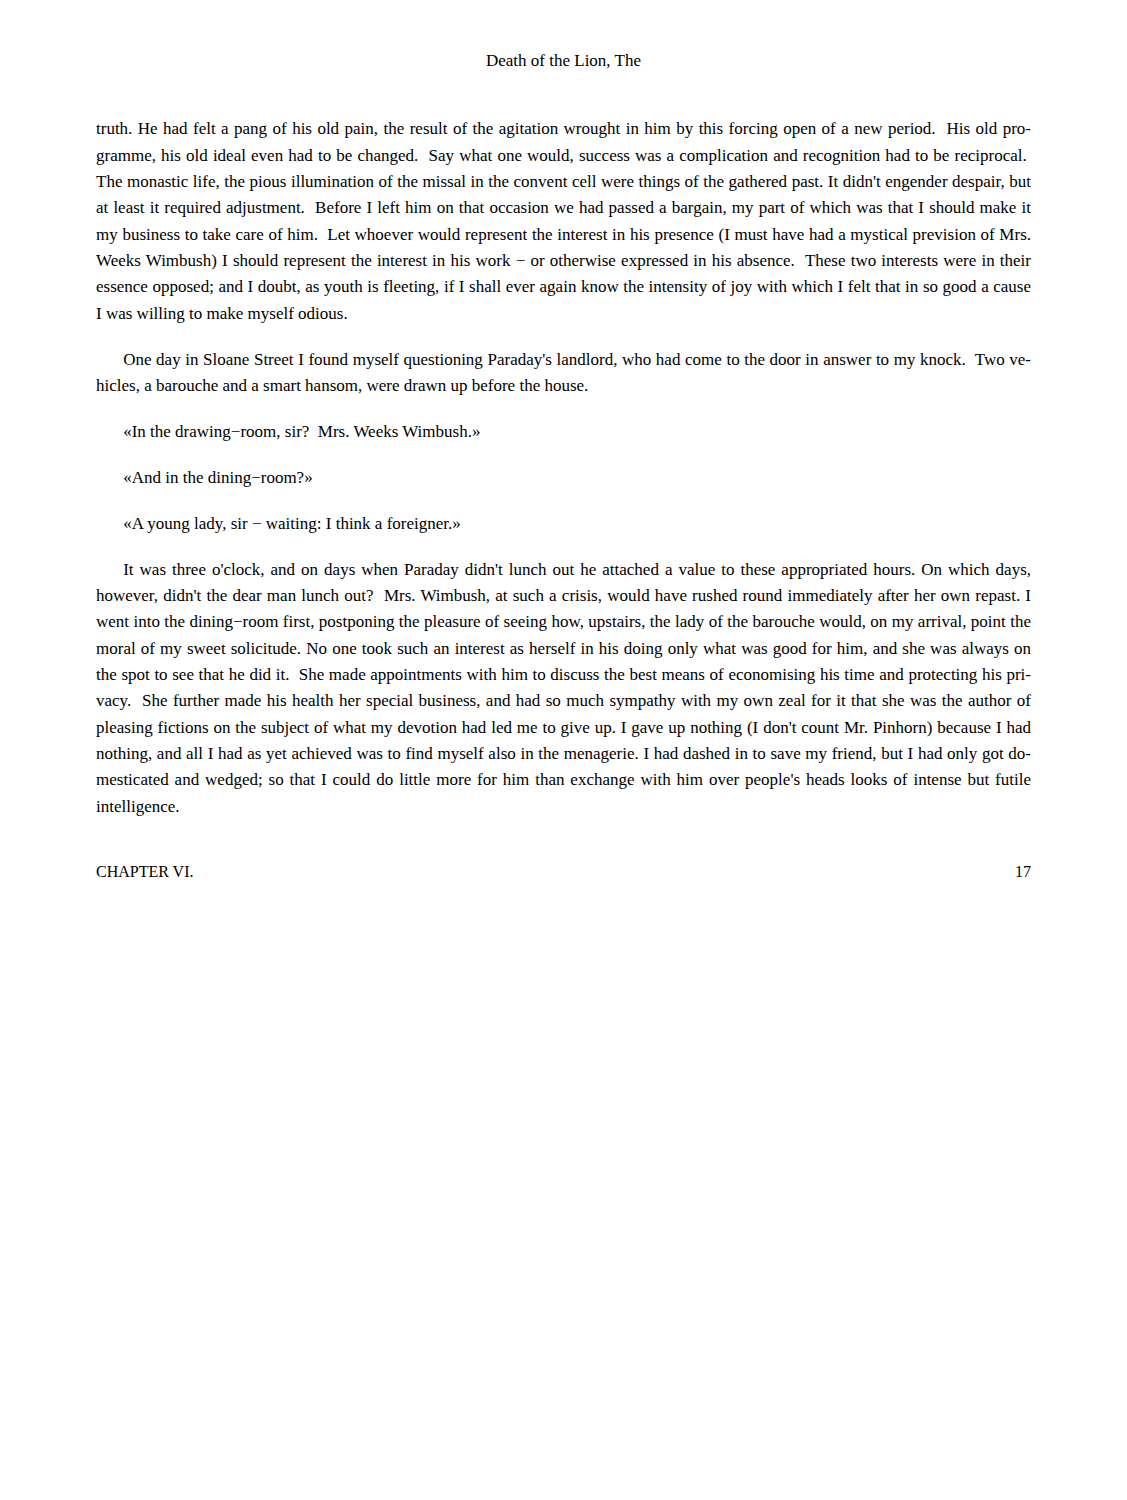Death of the Lion, The
truth. He had felt a pang of his old pain, the result of the agitation wrought in him by this forcing open of a new period. His old programme, his old ideal even had to be changed. Say what one would, success was a complication and recognition had to be reciprocal. The monastic life, the pious illumination of the missal in the convent cell were things of the gathered past. It didn't engender despair, but at least it required adjustment. Before I left him on that occasion we had passed a bargain, my part of which was that I should make it my business to take care of him. Let whoever would represent the interest in his presence (I must have had a mystical prevision of Mrs. Weeks Wimbush) I should represent the interest in his work − or otherwise expressed in his absence. These two interests were in their essence opposed; and I doubt, as youth is fleeting, if I shall ever again know the intensity of joy with which I felt that in so good a cause I was willing to make myself odious.
One day in Sloane Street I found myself questioning Paraday's landlord, who had come to the door in answer to my knock. Two vehicles, a barouche and a smart hansom, were drawn up before the house.
«In the drawing−room, sir? Mrs. Weeks Wimbush.»
«And in the dining−room?»
«A young lady, sir − waiting: I think a foreigner.»
It was three o'clock, and on days when Paraday didn't lunch out he attached a value to these appropriated hours. On which days, however, didn't the dear man lunch out? Mrs. Wimbush, at such a crisis, would have rushed round immediately after her own repast. I went into the dining−room first, postponing the pleasure of seeing how, upstairs, the lady of the barouche would, on my arrival, point the moral of my sweet solicitude. No one took such an interest as herself in his doing only what was good for him, and she was always on the spot to see that he did it. She made appointments with him to discuss the best means of economising his time and protecting his privacy. She further made his health her special business, and had so much sympathy with my own zeal for it that she was the author of pleasing fictions on the subject of what my devotion had led me to give up. I gave up nothing (I don't count Mr. Pinhorn) because I had nothing, and all I had as yet achieved was to find myself also in the menagerie. I had dashed in to save my friend, but I had only got domesticated and wedged; so that I could do little more for him than exchange with him over people's heads looks of intense but futile intelligence.
CHAPTER VI. 17